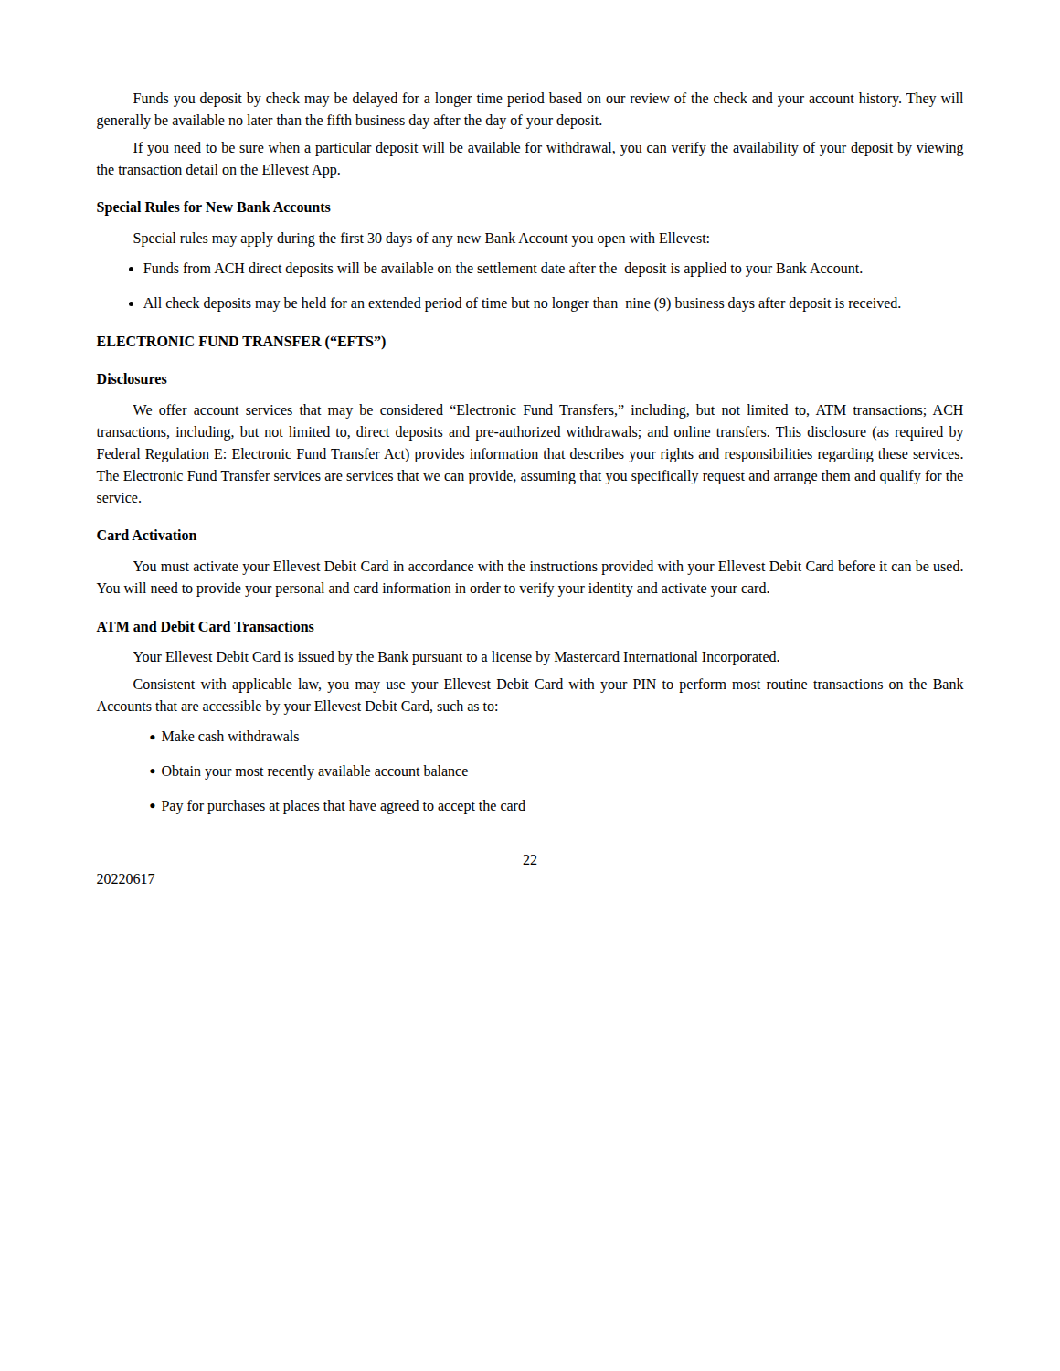Funds you deposit by check may be delayed for a longer time period based on our review of the check and your account history. They will generally be available no later than the fifth business day after the day of your deposit.
If you need to be sure when a particular deposit will be available for withdrawal, you can verify the availability of your deposit by viewing the transaction detail on the Ellevest App.
Special Rules for New Bank Accounts
Special rules may apply during the first 30 days of any new Bank Account you open with Ellevest:
Funds from ACH direct deposits will be available on the settlement date after the deposit is applied to your Bank Account.
All check deposits may be held for an extended period of time but no longer than nine (9) business days after deposit is received.
ELECTRONIC FUND TRANSFER (“EFTS”)
Disclosures
We offer account services that may be considered “Electronic Fund Transfers,” including, but not limited to, ATM transactions; ACH transactions, including, but not limited to, direct deposits and pre-authorized withdrawals; and online transfers. This disclosure (as required by Federal Regulation E: Electronic Fund Transfer Act) provides information that describes your rights and responsibilities regarding these services. The Electronic Fund Transfer services are services that we can provide, assuming that you specifically request and arrange them and qualify for the service.
Card Activation
You must activate your Ellevest Debit Card in accordance with the instructions provided with your Ellevest Debit Card before it can be used. You will need to provide your personal and card information in order to verify your identity and activate your card.
ATM and Debit Card Transactions
Your Ellevest Debit Card is issued by the Bank pursuant to a license by Mastercard International Incorporated.
Consistent with applicable law, you may use your Ellevest Debit Card with your PIN to perform most routine transactions on the Bank Accounts that are accessible by your Ellevest Debit Card, such as to:
Make cash withdrawals
Obtain your most recently available account balance
Pay for purchases at places that have agreed to accept the card
22
20220617